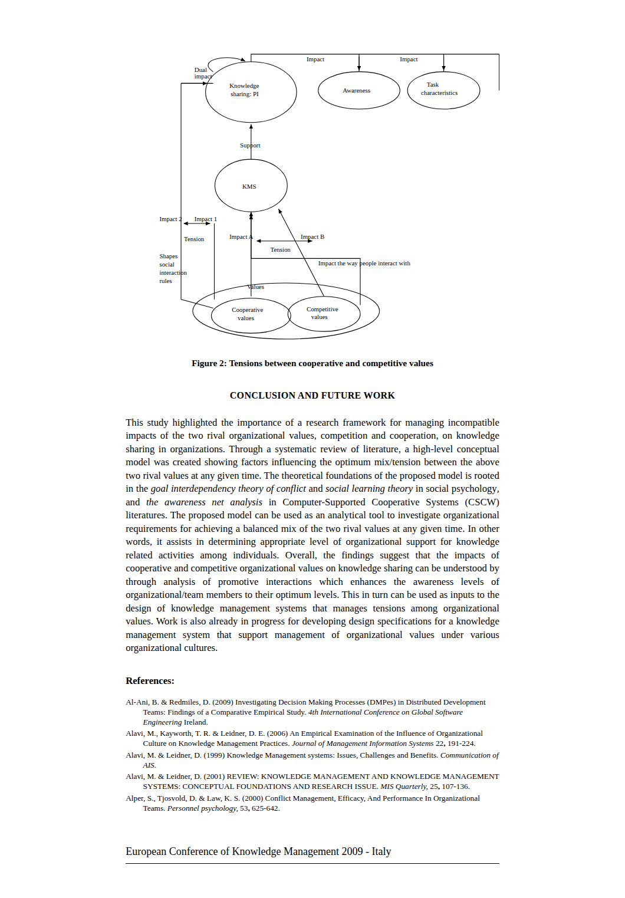Impact Impact Dual impact Knowledge sharing: PI Awareness Task characteristics Support KMS Impact 2 Impact 1 Tension Shapes social interaction rules Impact A Impact B Tension Impact the way people interact with Values Cooperative values Competitive values
Figure 2: Tensions between cooperative and competitive values
CONCLUSION AND FUTURE WORK
This study highlighted the importance of a research framework for managing incompatible impacts of the two rival organizational values, competition and cooperation, on knowledge sharing in organizations. Through a systematic review of literature, a high-level conceptual model was created showing factors influencing the optimum mix/tension between the above two rival values at any given time. The theoretical foundations of the proposed model is rooted in the goal interdependency theory of conflict and social learning theory in social psychology, and the awareness net analysis in Computer-Supported Cooperative Systems (CSCW) literatures. The proposed model can be used as an analytical tool to investigate organizational requirements for achieving a balanced mix of the two rival values at any given time. In other words, it assists in determining appropriate level of organizational support for knowledge related activities among individuals. Overall, the findings suggest that the impacts of cooperative and competitive organizational values on knowledge sharing can be understood by through analysis of promotive interactions which enhances the awareness levels of organizational/team members to their optimum levels. This in turn can be used as inputs to the design of knowledge management systems that manages tensions among organizational values. Work is also already in progress for developing design specifications for a knowledge management system that support management of organizational values under various organizational cultures.
References:
Al-Ani, B. & Redmiles, D. (2009) Investigating Decision Making Processes (DMPes) in Distributed Development Teams: Findings of a Comparative Empirical Study. 4th International Conference on Global Software Engineering Ireland.
Alavi, M., Kayworth, T. R. & Leidner, D. E. (2006) An Empirical Examination of the Influence of Organizational Culture on Knowledge Management Practices. Journal of Management Information Systems 22, 191-224.
Alavi, M. & Leidner, D. (1999) Knowledge Management systems: Issues, Challenges and Benefits. Communication of AIS.
Alavi, M. & Leidner, D. (2001) REVIEW: KNOWLEDGE MANAGEMENT AND KNOWLEDGE MANAGEMENT SYSTEMS: CONCEPTUAL FOUNDATIONS AND RESEARCH ISSUE. MIS Quarterly, 25, 107-136.
Alper, S., Tjosvold, D. & Law, K. S. (2000) Conflict Management, Efficacy, And Performance In Organizational Teams. Personnel psychology, 53, 625-642.
European Conference of Knowledge Management 2009 - Italy